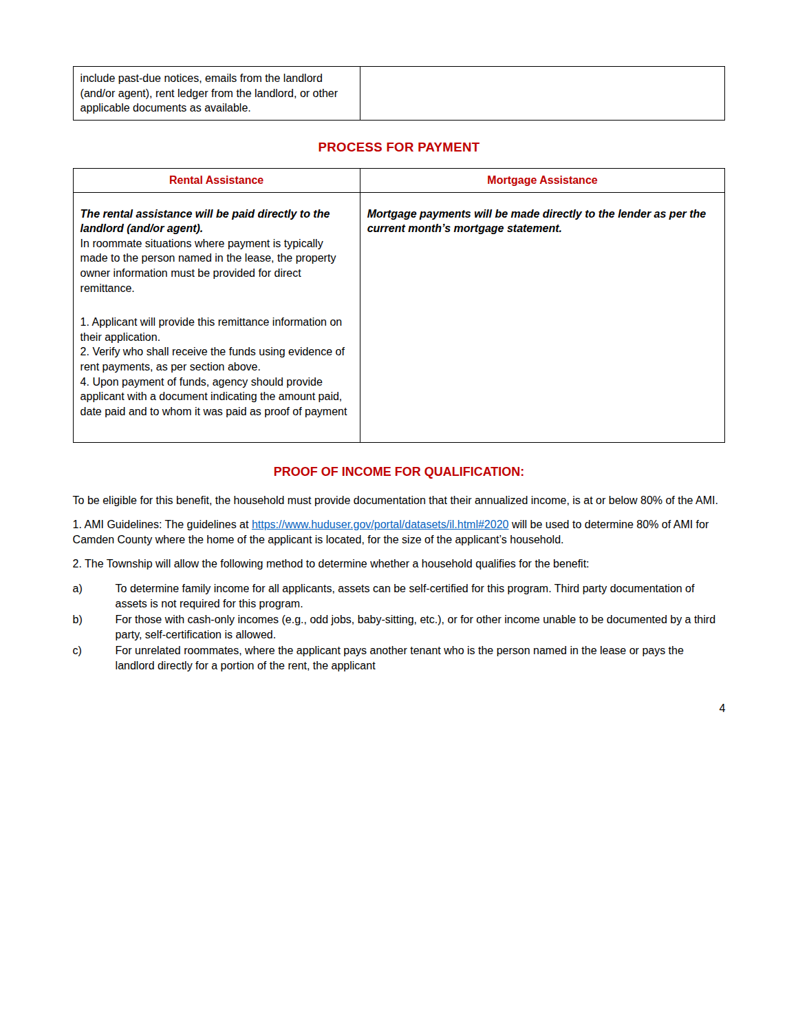| include past-due notices, emails from the landlord (and/or agent), rent ledger from the landlord, or other applicable documents as available. | |
PROCESS FOR PAYMENT
| Rental Assistance | Mortgage Assistance |
| The rental assistance will be paid directly to the landlord (and/or agent). In roommate situations where payment is typically made to the person named in the lease, the property owner information must be provided for direct remittance. 1. Applicant will provide this remittance information on their application. 2. Verify who shall receive the funds using evidence of rent payments, as per section above. 4. Upon payment of funds, agency should provide applicant with a document indicating the amount paid, date paid and to whom it was paid as proof of payment | Mortgage payments will be made directly to the lender as per the current month’s mortgage statement. |
PROOF OF INCOME FOR QUALIFICATION:
To be eligible for this benefit, the household must provide documentation that their annualized income, is at or below 80% of the AMI.
1. AMI Guidelines: The guidelines at https://www.huduser.gov/portal/datasets/il.html#2020 will be used to determine 80% of AMI for Camden County where the home of the applicant is located, for the size of the applicant’s household.
2. The Township will allow the following method to determine whether a household qualifies for the benefit:
a)
To determine family income for all applicants, assets can be self-certified for this program. Third party documentation of assets is not required for this program.
b)
For those with cash-only incomes (e.g., odd jobs, baby-sitting, etc.), or for other income unable to be documented by a third party, self-certification is allowed.
c)
For unrelated roommates, where the applicant pays another tenant who is the person named in the lease or pays the landlord directly for a portion of the rent, the applicant
4